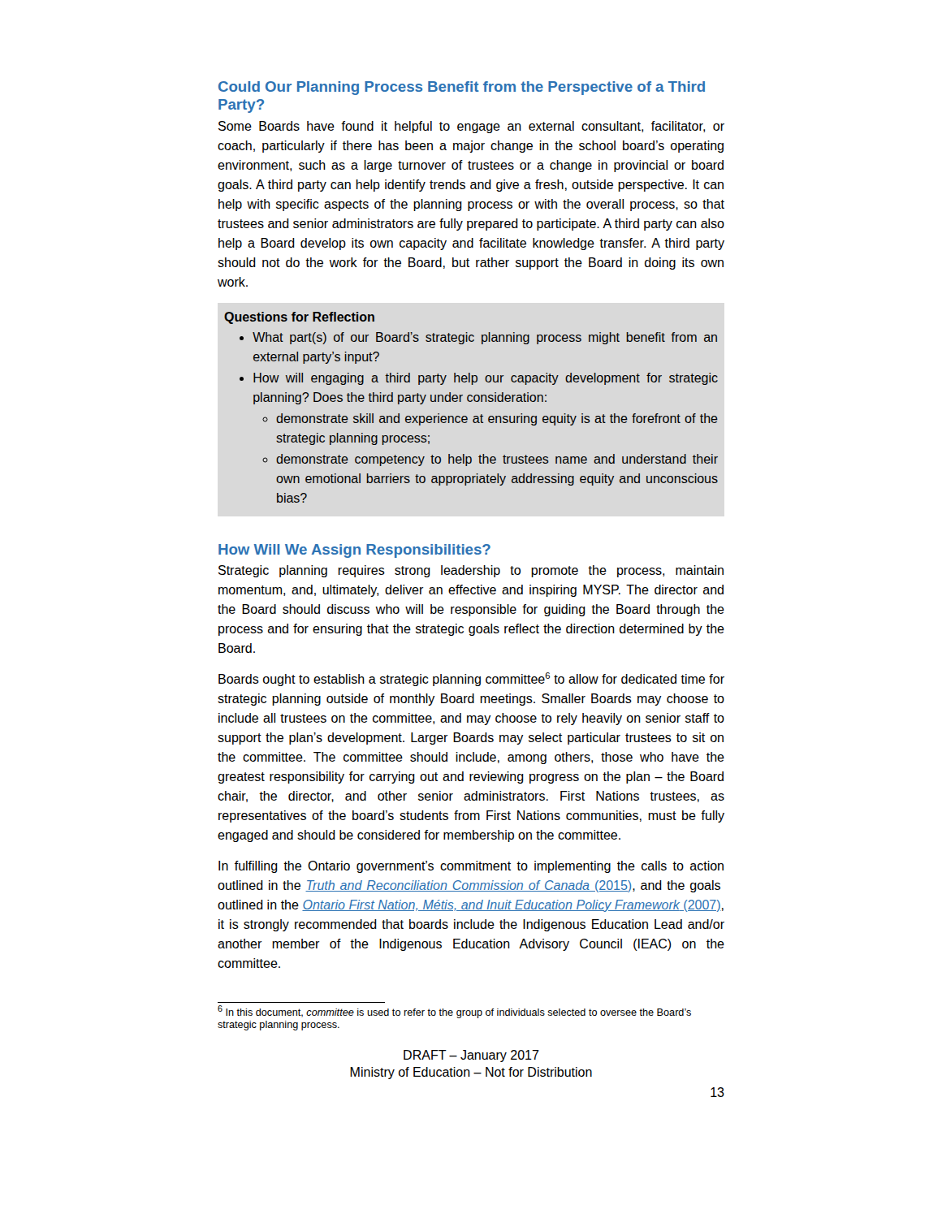Could Our Planning Process Benefit from the Perspective of a Third Party?
Some Boards have found it helpful to engage an external consultant, facilitator, or coach, particularly if there has been a major change in the school board’s operating environment, such as a large turnover of trustees or a change in provincial or board goals. A third party can help identify trends and give a fresh, outside perspective. It can help with specific aspects of the planning process or with the overall process, so that trustees and senior administrators are fully prepared to participate. A third party can also help a Board develop its own capacity and facilitate knowledge transfer. A third party should not do the work for the Board, but rather support the Board in doing its own work.
Questions for Reflection
What part(s) of our Board’s strategic planning process might benefit from an external party’s input?
How will engaging a third party help our capacity development for strategic planning? Does the third party under consideration:
demonstrate skill and experience at ensuring equity is at the forefront of the strategic planning process;
demonstrate competency to help the trustees name and understand their own emotional barriers to appropriately addressing equity and unconscious bias?
How Will We Assign Responsibilities?
Strategic planning requires strong leadership to promote the process, maintain momentum, and, ultimately, deliver an effective and inspiring MYSP. The director and the Board should discuss who will be responsible for guiding the Board through the process and for ensuring that the strategic goals reflect the direction determined by the Board.
Boards ought to establish a strategic planning committee6 to allow for dedicated time for strategic planning outside of monthly Board meetings. Smaller Boards may choose to include all trustees on the committee, and may choose to rely heavily on senior staff to support the plan’s development. Larger Boards may select particular trustees to sit on the committee. The committee should include, among others, those who have the greatest responsibility for carrying out and reviewing progress on the plan – the Board chair, the director, and other senior administrators. First Nations trustees, as representatives of the board’s students from First Nations communities, must be fully engaged and should be considered for membership on the committee.
In fulfilling the Ontario government’s commitment to implementing the calls to action outlined in the Truth and Reconciliation Commission of Canada (2015), and the goals outlined in the Ontario First Nation, Métis, and Inuit Education Policy Framework (2007), it is strongly recommended that boards include the Indigenous Education Lead and/or another member of the Indigenous Education Advisory Council (IEAC) on the committee.
6 In this document, committee is used to refer to the group of individuals selected to oversee the Board’s strategic planning process.
DRAFT – January 2017
Ministry of Education – Not for Distribution
13